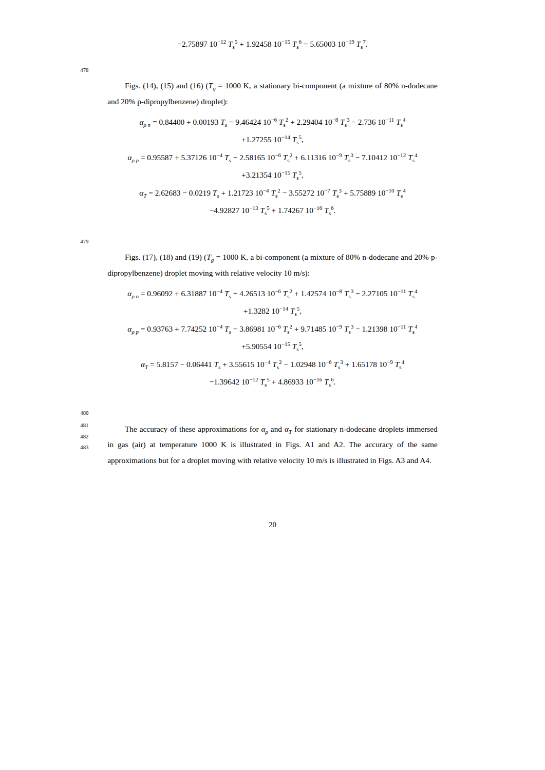−2.75897 10−12 Ts5 + 1.92458 10−15 Ts6 − 5.65003 10−19 Ts7.
478
Figs. (14), (15) and (16) (Tg = 1000 K, a stationary bi-component (a mixture of 80% n-dodecane and 20% p-dipropylbenzene) droplet):
αρ n = 0.84400 + 0.00193 Ts − 9.46424 10−6 Ts2 + 2.29404 10−8 Ts3 − 2.736 10−11 Ts4
+1.27255 10−14 Ts5,
αρ p = 0.95587 + 5.37126 10−4 Ts − 2.58165 10−6 Ts2 + 6.11316 10−9 Ts3 − 7.10412 10−12 Ts4
+3.21354 10−15 Ts5,
αT = 2.62683 − 0.0219 Ts + 1.21723 10−4 Ts2 − 3.55272 10−7 Ts3 + 5.75889 10−10 Ts4
−4.92827 10−13 Ts5 + 1.74267 10−16 Ts6.
479
Figs. (17), (18) and (19) (Tg = 1000 K, a bi-component (a mixture of 80% n-dodecane and 20% p-dipropylbenzene) droplet moving with relative velocity 10 m/s):
αρ n = 0.96092 + 6.31887 10−4 Ts − 4.26513 10−6 Ts2 + 1.42574 10−8 Ts3 − 2.27105 10−11 Ts4
+1.3282 10−14 Ts5,
αρ p = 0.93763 + 7.74252 10−4 Ts − 3.86981 10−6 Ts2 + 9.71485 10−9 Ts3 − 1.21398 10−11 Ts4
+5.90554 10−15 Ts5,
αT = 5.8157 − 0.06441 Ts + 3.55615 10−4 Ts2 − 1.02948 10−6 Ts3 + 1.65178 10−9 Ts4
−1.39642 10−12 Ts5 + 4.86933 10−16 Ts6.
480
481 482 483
The accuracy of these approximations for αρ and αT for stationary n-dodecane droplets immersed in gas (air) at temperature 1000 K is illustrated in Figs. A1 and A2. The accuracy of the same approximations but for a droplet moving with relative velocity 10 m/s is illustrated in Figs. A3 and A4.
20